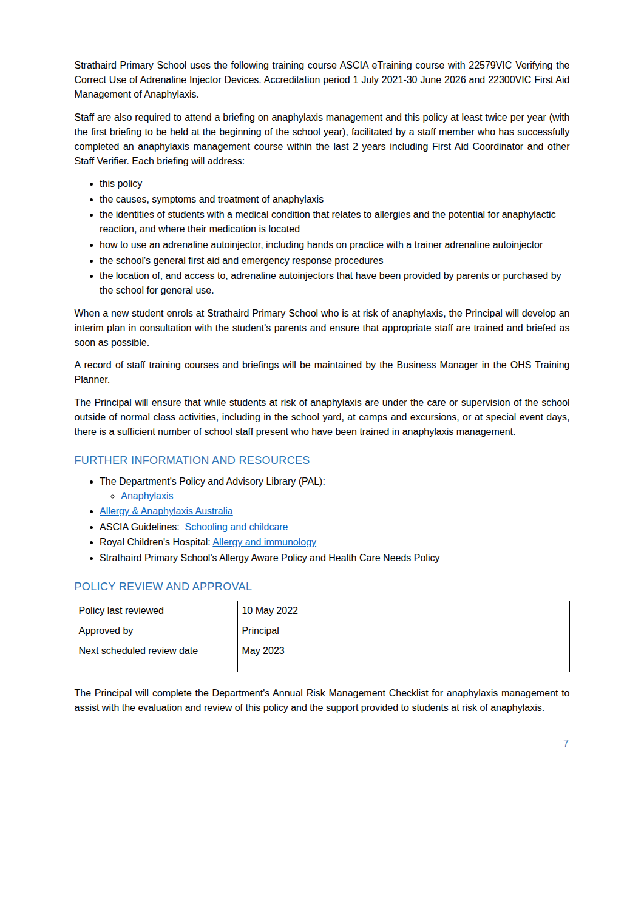Strathaird Primary School uses the following training course ASCIA eTraining course with 22579VIC Verifying the Correct Use of Adrenaline Injector Devices. Accreditation period 1 July 2021-30 June 2026 and 22300VIC First Aid Management of Anaphylaxis.
Staff are also required to attend a briefing on anaphylaxis management and this policy at least twice per year (with the first briefing to be held at the beginning of the school year), facilitated by a staff member who has successfully completed an anaphylaxis management course within the last 2 years including First Aid Coordinator and other Staff Verifier. Each briefing will address:
this policy
the causes, symptoms and treatment of anaphylaxis
the identities of students with a medical condition that relates to allergies and the potential for anaphylactic reaction, and where their medication is located
how to use an adrenaline autoinjector, including hands on practice with a trainer adrenaline autoinjector
the school's general first aid and emergency response procedures
the location of, and access to, adrenaline autoinjectors that have been provided by parents or purchased by the school for general use.
When a new student enrols at Strathaird Primary School who is at risk of anaphylaxis, the Principal will develop an interim plan in consultation with the student's parents and ensure that appropriate staff are trained and briefed as soon as possible.
A record of staff training courses and briefings will be maintained by the Business Manager in the OHS Training Planner.
The Principal will ensure that while students at risk of anaphylaxis are under the care or supervision of the school outside of normal class activities, including in the school yard, at camps and excursions, or at special event days, there is a sufficient number of school staff present who have been trained in anaphylaxis management.
FURTHER INFORMATION AND RESOURCES
The Department's Policy and Advisory Library (PAL):
Anaphylaxis
Allergy & Anaphylaxis Australia
ASCIA Guidelines: Schooling and childcare
Royal Children's Hospital: Allergy and immunology
Strathaird Primary School's Allergy Aware Policy and Health Care Needs Policy
POLICY REVIEW AND APPROVAL
| Policy last reviewed | 10 May 2022 |
| Approved by | Principal |
| Next scheduled review date | May 2023 |
The Principal will complete the Department's Annual Risk Management Checklist for anaphylaxis management to assist with the evaluation and review of this policy and the support provided to students at risk of anaphylaxis.
7